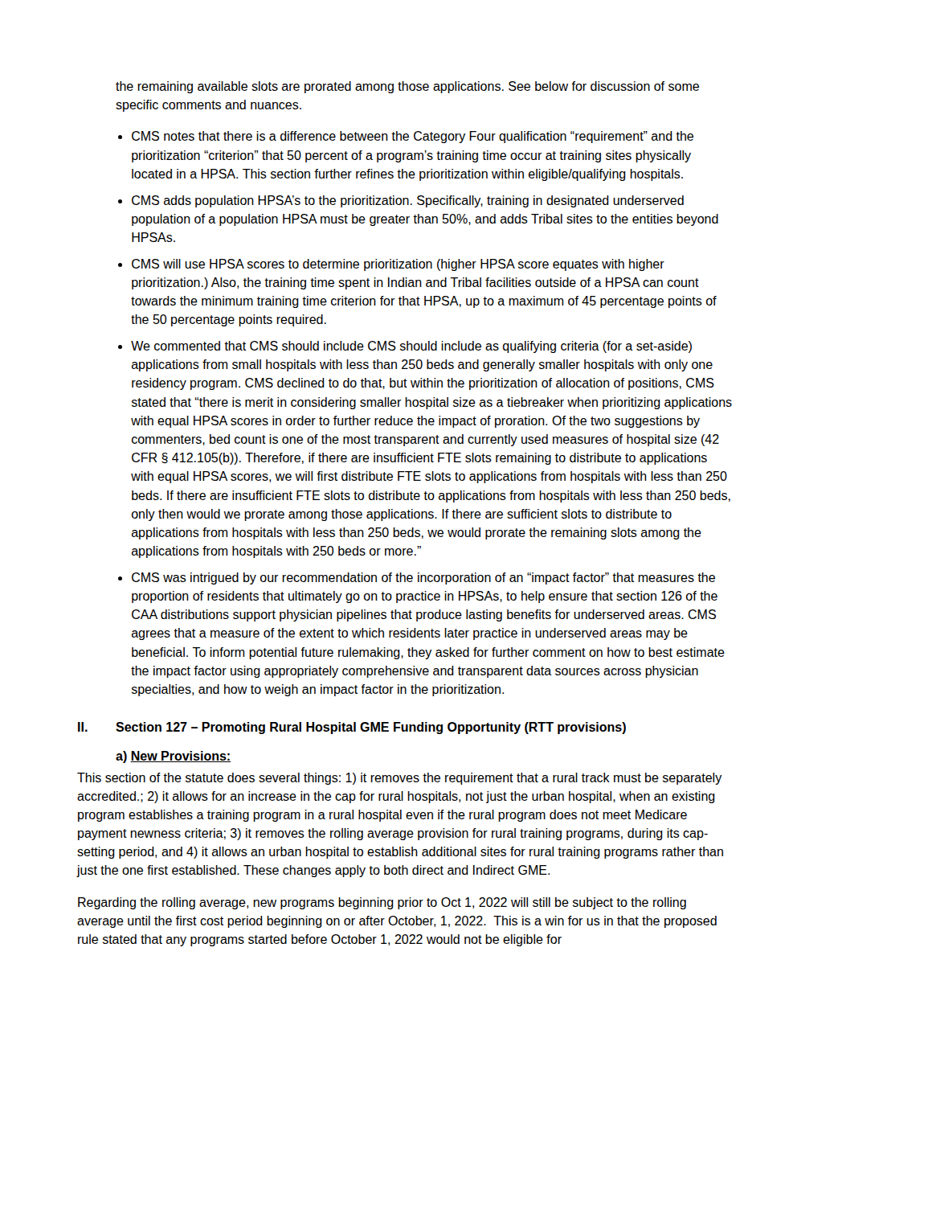the remaining available slots are prorated among those applications. See below for discussion of some specific comments and nuances.
CMS notes that there is a difference between the Category Four qualification “requirement” and the prioritization “criterion” that 50 percent of a program’s training time occur at training sites physically located in a HPSA. This section further refines the prioritization within eligible/qualifying hospitals.
CMS adds population HPSA’s to the prioritization. Specifically, training in designated underserved population of a population HPSA must be greater than 50%, and adds Tribal sites to the entities beyond HPSAs.
CMS will use HPSA scores to determine prioritization (higher HPSA score equates with higher prioritization.) Also, the training time spent in Indian and Tribal facilities outside of a HPSA can count towards the minimum training time criterion for that HPSA, up to a maximum of 45 percentage points of the 50 percentage points required.
We commented that CMS should include CMS should include as qualifying criteria (for a set-aside) applications from small hospitals with less than 250 beds and generally smaller hospitals with only one residency program. CMS declined to do that, but within the prioritization of allocation of positions, CMS stated that “there is merit in considering smaller hospital size as a tiebreaker when prioritizing applications with equal HPSA scores in order to further reduce the impact of proration. Of the two suggestions by commenters, bed count is one of the most transparent and currently used measures of hospital size (42 CFR § 412.105(b)). Therefore, if there are insufficient FTE slots remaining to distribute to applications with equal HPSA scores, we will first distribute FTE slots to applications from hospitals with less than 250 beds. If there are insufficient FTE slots to distribute to applications from hospitals with less than 250 beds, only then would we prorate among those applications. If there are sufficient slots to distribute to applications from hospitals with less than 250 beds, we would prorate the remaining slots among the applications from hospitals with 250 beds or more.”
CMS was intrigued by our recommendation of the incorporation of an “impact factor” that measures the proportion of residents that ultimately go on to practice in HPSAs, to help ensure that section 126 of the CAA distributions support physician pipelines that produce lasting benefits for underserved areas. CMS agrees that a measure of the extent to which residents later practice in underserved areas may be beneficial. To inform potential future rulemaking, they asked for further comment on how to best estimate the impact factor using appropriately comprehensive and transparent data sources across physician specialties, and how to weigh an impact factor in the prioritization.
II. Section 127 – Promoting Rural Hospital GME Funding Opportunity (RTT provisions)
a) New Provisions:
This section of the statute does several things: 1) it removes the requirement that a rural track must be separately accredited.; 2) it allows for an increase in the cap for rural hospitals, not just the urban hospital, when an existing program establishes a training program in a rural hospital even if the rural program does not meet Medicare payment newness criteria; 3) it removes the rolling average provision for rural training programs, during its cap-setting period, and 4) it allows an urban hospital to establish additional sites for rural training programs rather than just the one first established. These changes apply to both direct and Indirect GME.
Regarding the rolling average, new programs beginning prior to Oct 1, 2022 will still be subject to the rolling average until the first cost period beginning on or after October, 1, 2022. This is a win for us in that the proposed rule stated that any programs started before October 1, 2022 would not be eligible for